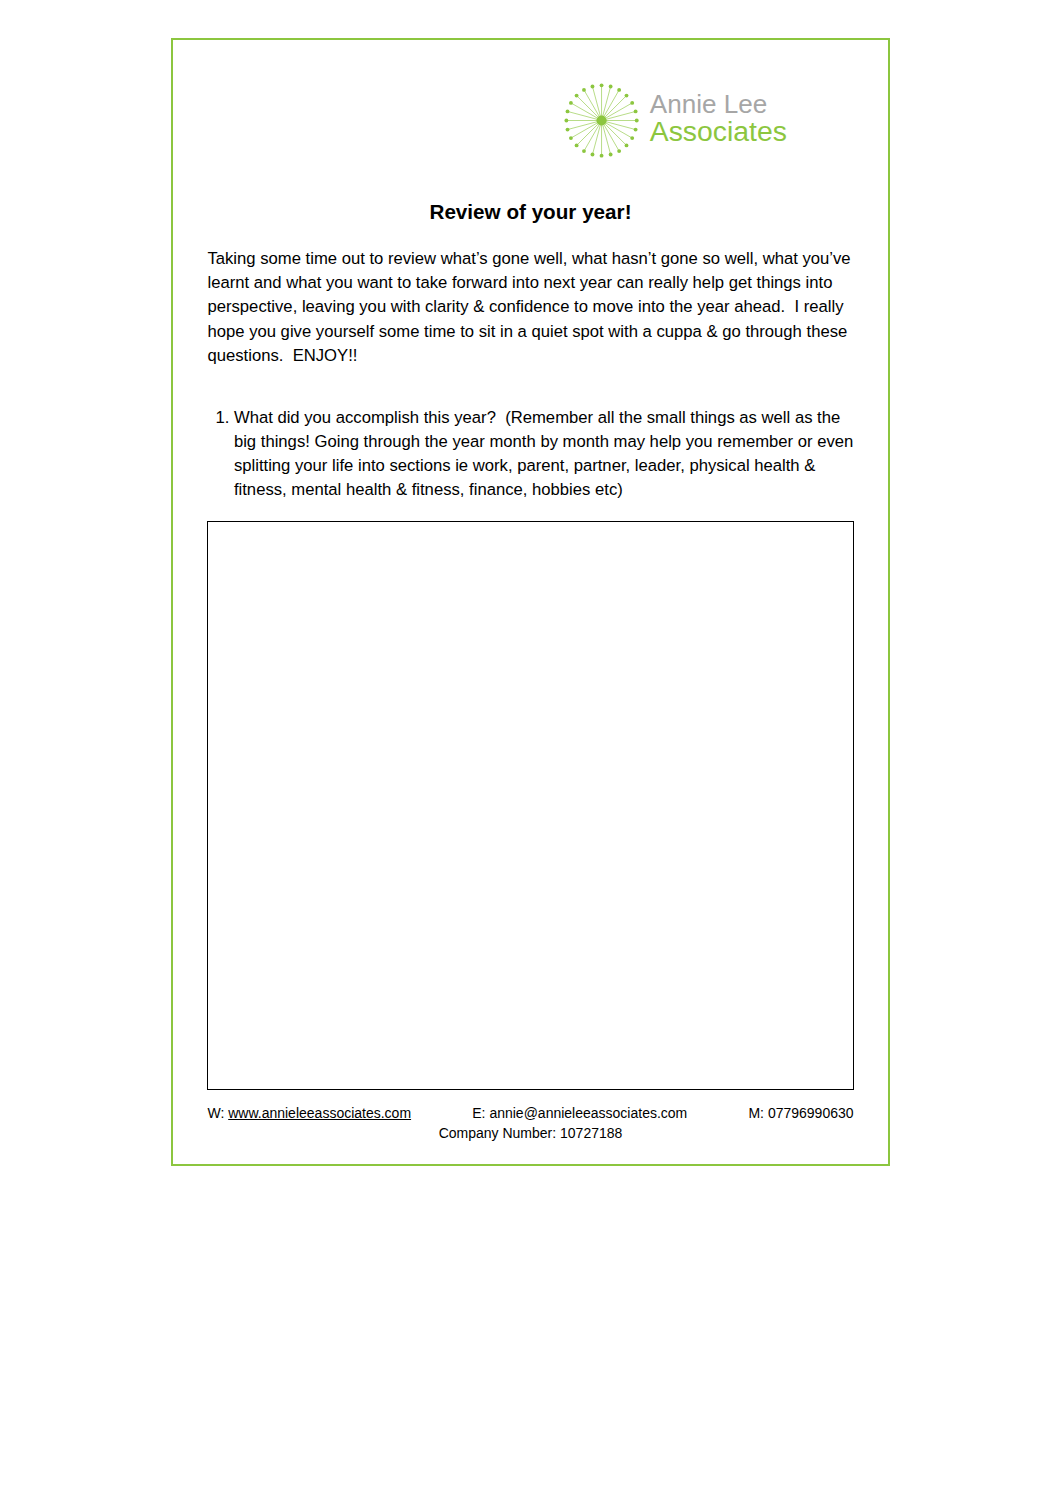Review of your year!
Taking some time out to review what’s gone well, what hasn’t gone so well, what you’ve learnt and what you want to take forward into next year can really help get things into perspective, leaving you with clarity & confidence to move into the year ahead. I really hope you give yourself some time to sit in a quiet spot with a cuppa & go through these questions. ENJOY!!
What did you accomplish this year? (Remember all the small things as well as the big things! Going through the year month by month may help you remember or even splitting your life into sections ie work, parent, partner, leader, physical health & fitness, mental health & fitness, finance, hobbies etc)
W: www.annieleeassociates.com E: annie@annieleeassociates.com M: 07796990630
Company Number: 10727188